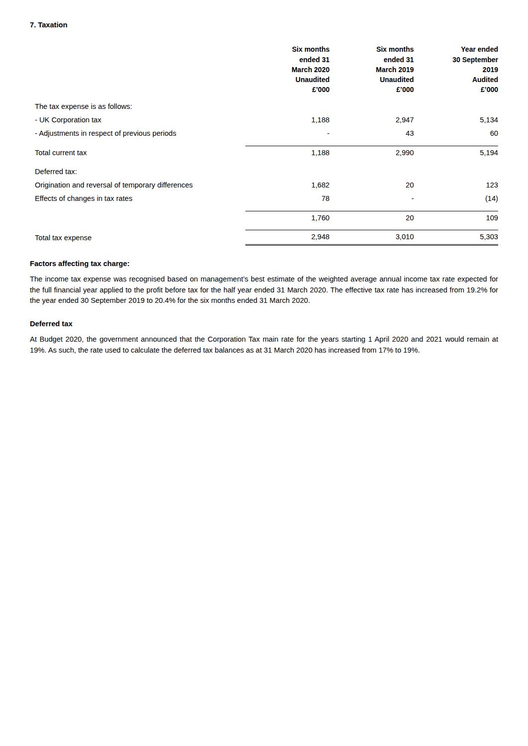7. Taxation
| | Six months ended 31 March 2020 Unaudited £’000 | Six months ended 31 March 2019 Unaudited £’000 | Year ended 30 September 2019 Audited £’000 |
| --- | --- | --- | --- |
| The tax expense is as follows: | | | |
| - UK Corporation tax | 1,188 | 2,947 | 5,134 |
| - Adjustments in respect of previous periods | - | 43 | 60 |
| Total current tax | 1,188 | 2,990 | 5,194 |
| Deferred tax: | | | |
| Origination and reversal of temporary differences | 1,682 | 20 | 123 |
| Effects of changes in tax rates | 78 | - | (14) |
| | 1,760 | 20 | 109 |
| Total tax expense | 2,948 | 3,010 | 5,303 |
Factors affecting tax charge:
The income tax expense was recognised based on management’s best estimate of the weighted average annual income tax rate expected for the full financial year applied to the profit before tax for the half year ended 31 March 2020. The effective tax rate has increased from 19.2% for the year ended 30 September 2019 to 20.4% for the six months ended 31 March 2020.
Deferred tax
At Budget 2020, the government announced that the Corporation Tax main rate for the years starting 1 April 2020 and 2021 would remain at 19%. As such, the rate used to calculate the deferred tax balances as at 31 March 2020 has increased from 17% to 19%.